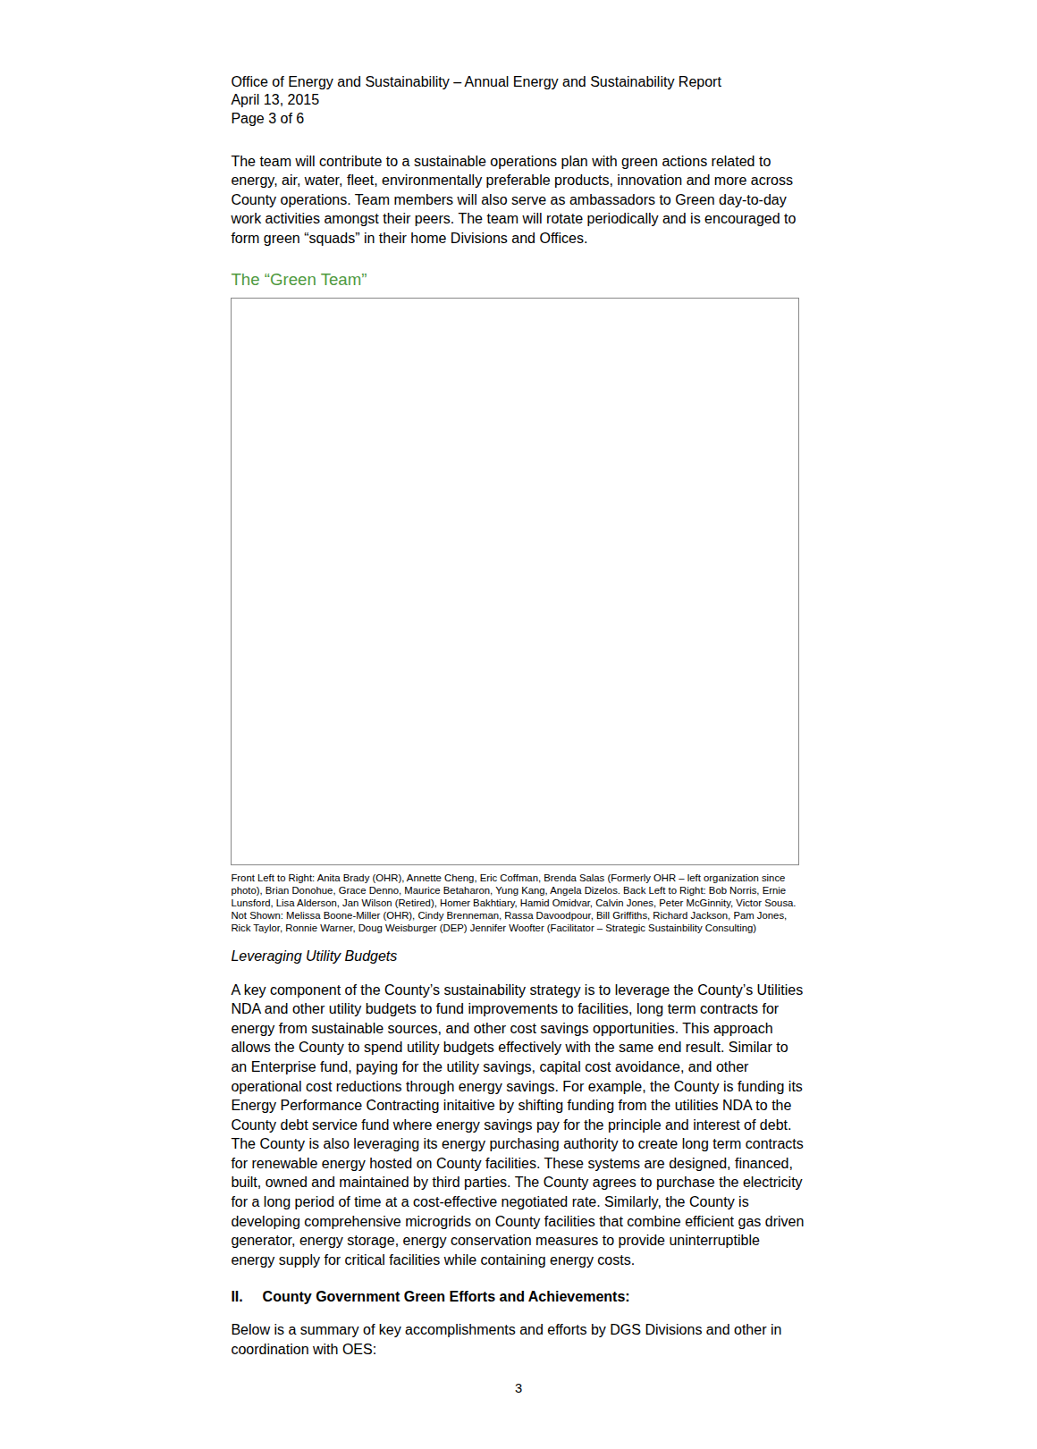Office of Energy and Sustainability – Annual Energy and Sustainability Report
April 13, 2015
Page 3 of 6
The team will contribute to a sustainable operations plan with green actions related to energy, air, water, fleet, environmentally preferable products, innovation and more across County operations. Team members will also serve as ambassadors to Green day-to-day work activities amongst their peers. The team will rotate periodically and is encouraged to form green “squads” in their home Divisions and Offices.
The “Green Team”
Front Left to Right: Anita Brady (OHR), Annette Cheng, Eric Coffman, Brenda Salas (Formerly OHR – left organization since photo), Brian Donohue, Grace Denno, Maurice Betaharon, Yung Kang, Angela Dizelos. Back Left to Right: Bob Norris, Ernie Lunsford, Lisa Alderson, Jan Wilson (Retired), Homer Bakhtiary, Hamid Omidvar, Calvin Jones, Peter McGinnity, Victor Sousa. Not Shown: Melissa Boone-Miller (OHR), Cindy Brenneman, Rassa Davoodpour, Bill Griffiths, Richard Jackson, Pam Jones, Rick Taylor, Ronnie Warner, Doug Weisburger (DEP) Jennifer Woofter (Facilitator – Strategic Sustainbility Consulting)
Leveraging Utility Budgets
A key component of the County’s sustainability strategy is to leverage the County’s Utilities NDA and other utility budgets to fund improvements to facilities, long term contracts for energy from sustainable sources, and other cost savings opportunities. This approach allows the County to spend utility budgets effectively with the same end result. Similar to an Enterprise fund, paying for the utility savings, capital cost avoidance, and other operational cost reductions through energy savings. For example, the County is funding its Energy Performance Contracting initaitive by shifting funding from the utilities NDA to the County debt service fund where energy savings pay for the principle and interest of debt. The County is also leveraging its energy purchasing authority to create long term contracts for renewable energy hosted on County facilities. These systems are designed, financed, built, owned and maintained by third parties. The County agrees to purchase the electricity for a long period of time at a cost-effective negotiated rate. Similarly, the County is developing comprehensive microgrids on County facilities that combine efficient gas driven generator, energy storage, energy conservation measures to provide uninterruptible energy supply for critical facilities while containing energy costs.
II. County Government Green Efforts and Achievements:
Below is a summary of key accomplishments and efforts by DGS Divisions and other in coordination with OES:
3